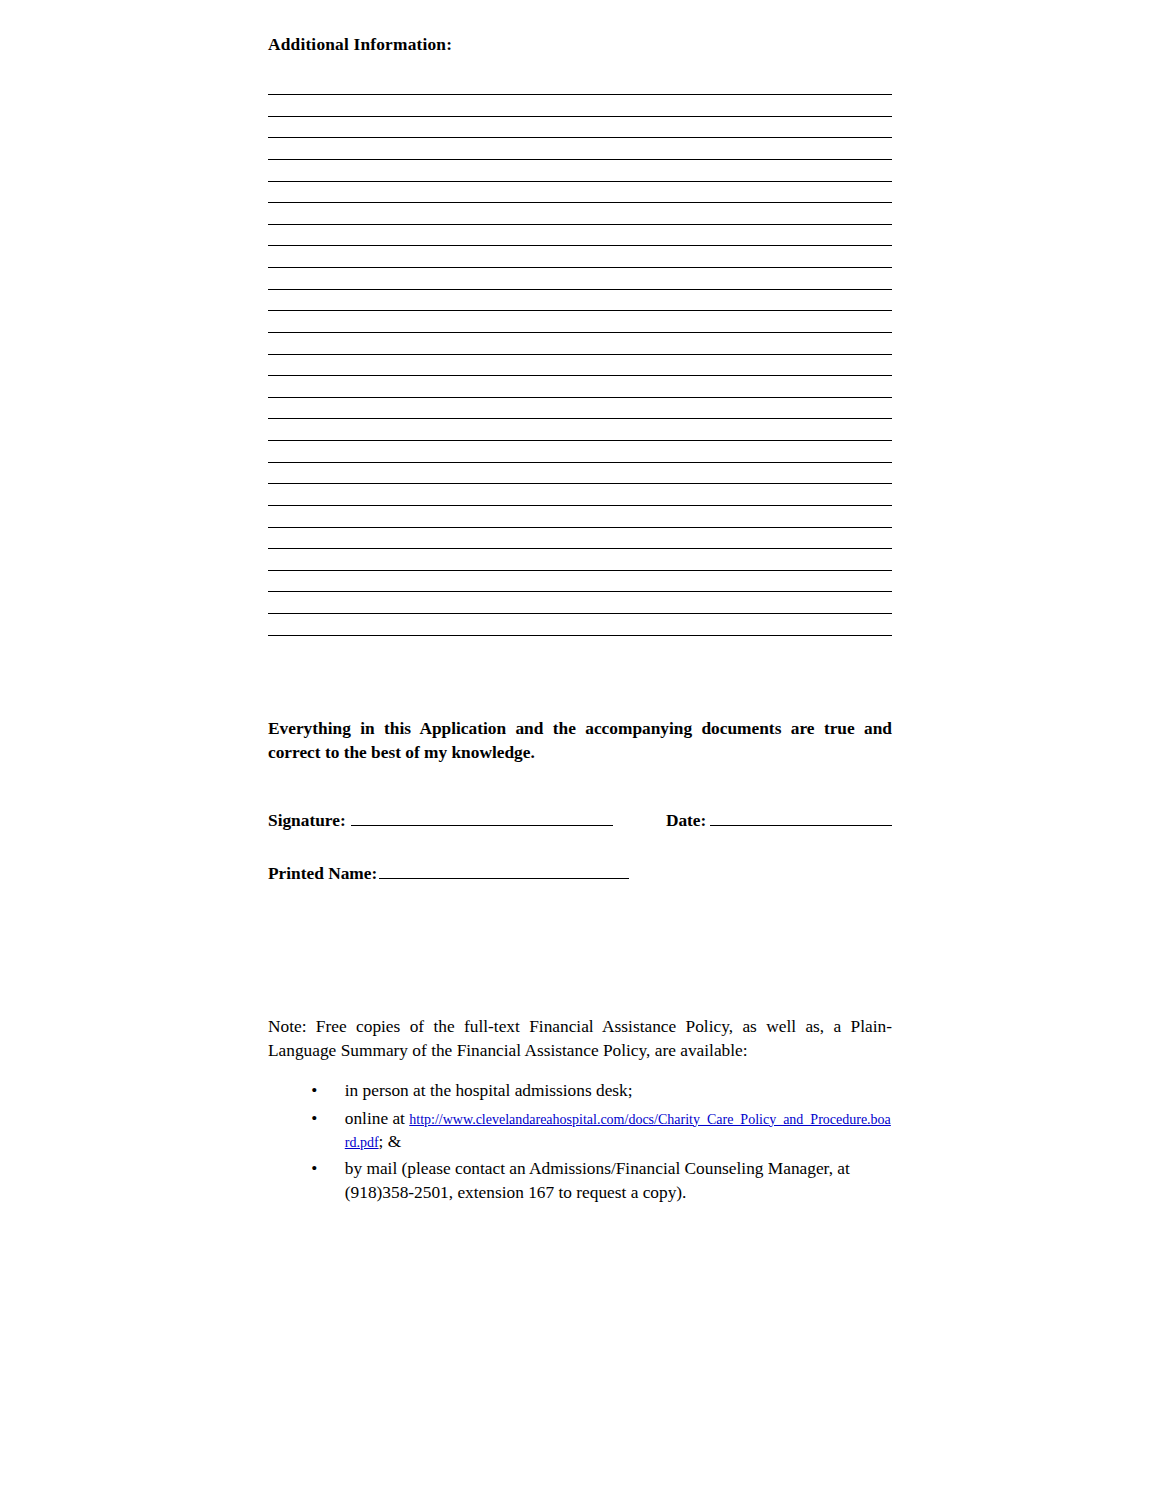Additional Information:
Everything in this Application and the accompanying documents are true and correct to the best of my knowledge.
Signature: Date:
Printed Name:
Note: Free copies of the full-text Financial Assistance Policy, as well as, a Plain-Language Summary of the Financial Assistance Policy, are available:
in person at the hospital admissions desk;
online at http://www.clevelandareahospital.com/docs/Charity_Care_Policy_and_Procedure.board.pdf; &
by mail (please contact an Admissions/Financial Counseling Manager, at (918)358-2501, extension 167 to request a copy).